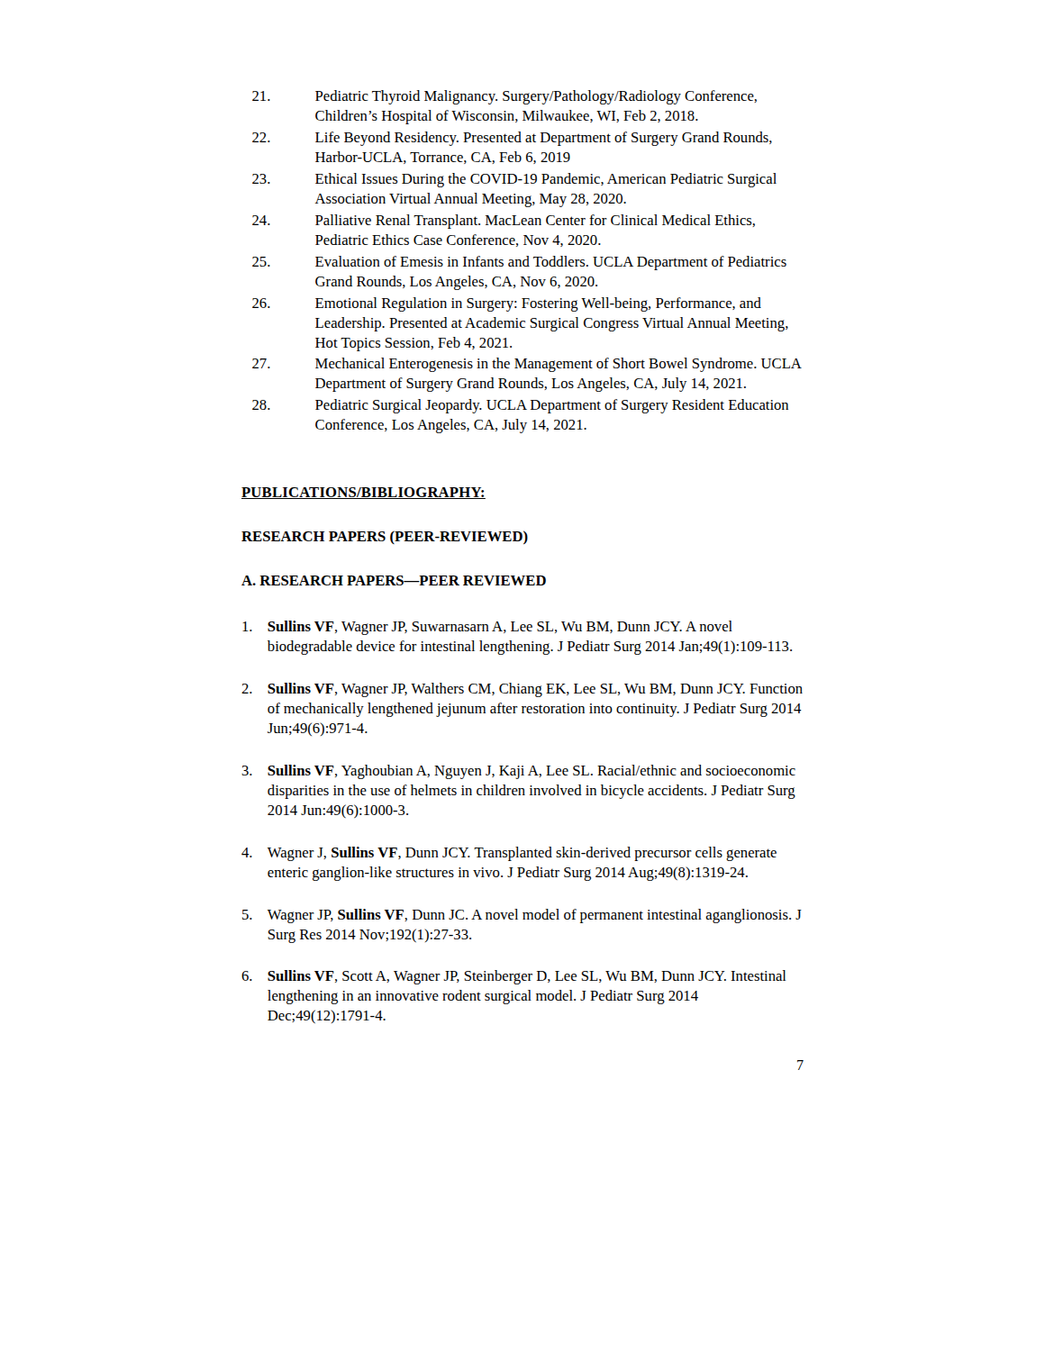21. Pediatric Thyroid Malignancy. Surgery/Pathology/Radiology Conference, Children’s Hospital of Wisconsin, Milwaukee, WI, Feb 2, 2018.
22. Life Beyond Residency. Presented at Department of Surgery Grand Rounds, Harbor-UCLA, Torrance, CA, Feb 6, 2019
23. Ethical Issues During the COVID-19 Pandemic, American Pediatric Surgical Association Virtual Annual Meeting, May 28, 2020.
24. Palliative Renal Transplant. MacLean Center for Clinical Medical Ethics, Pediatric Ethics Case Conference, Nov 4, 2020.
25. Evaluation of Emesis in Infants and Toddlers. UCLA Department of Pediatrics Grand Rounds, Los Angeles, CA, Nov 6, 2020.
26. Emotional Regulation in Surgery: Fostering Well-being, Performance, and Leadership. Presented at Academic Surgical Congress Virtual Annual Meeting, Hot Topics Session, Feb 4, 2021.
27. Mechanical Enterogenesis in the Management of Short Bowel Syndrome. UCLA Department of Surgery Grand Rounds, Los Angeles, CA, July 14, 2021.
28. Pediatric Surgical Jeopardy. UCLA Department of Surgery Resident Education Conference, Los Angeles, CA, July 14, 2021.
PUBLICATIONS/BIBLIOGRAPHY:
RESEARCH PAPERS (PEER-REVIEWED)
A. RESEARCH PAPERS—PEER REVIEWED
1. Sullins VF, Wagner JP, Suwarnasarn A, Lee SL, Wu BM, Dunn JCY. A novel biodegradable device for intestinal lengthening. J Pediatr Surg 2014 Jan;49(1):109-113.
2. Sullins VF, Wagner JP, Walthers CM, Chiang EK, Lee SL, Wu BM, Dunn JCY. Function of mechanically lengthened jejunum after restoration into continuity. J Pediatr Surg 2014 Jun;49(6):971-4.
3. Sullins VF, Yaghoubian A, Nguyen J, Kaji A, Lee SL. Racial/ethnic and socioeconomic disparities in the use of helmets in children involved in bicycle accidents. J Pediatr Surg 2014 Jun:49(6):1000-3.
4. Wagner J, Sullins VF, Dunn JCY. Transplanted skin-derived precursor cells generate enteric ganglion-like structures in vivo. J Pediatr Surg 2014 Aug;49(8):1319-24.
5. Wagner JP, Sullins VF, Dunn JC. A novel model of permanent intestinal aganglionosis. J Surg Res 2014 Nov;192(1):27-33.
6. Sullins VF, Scott A, Wagner JP, Steinberger D, Lee SL, Wu BM, Dunn JCY. Intestinal lengthening in an innovative rodent surgical model. J Pediatr Surg 2014 Dec;49(12):1791-4.
7